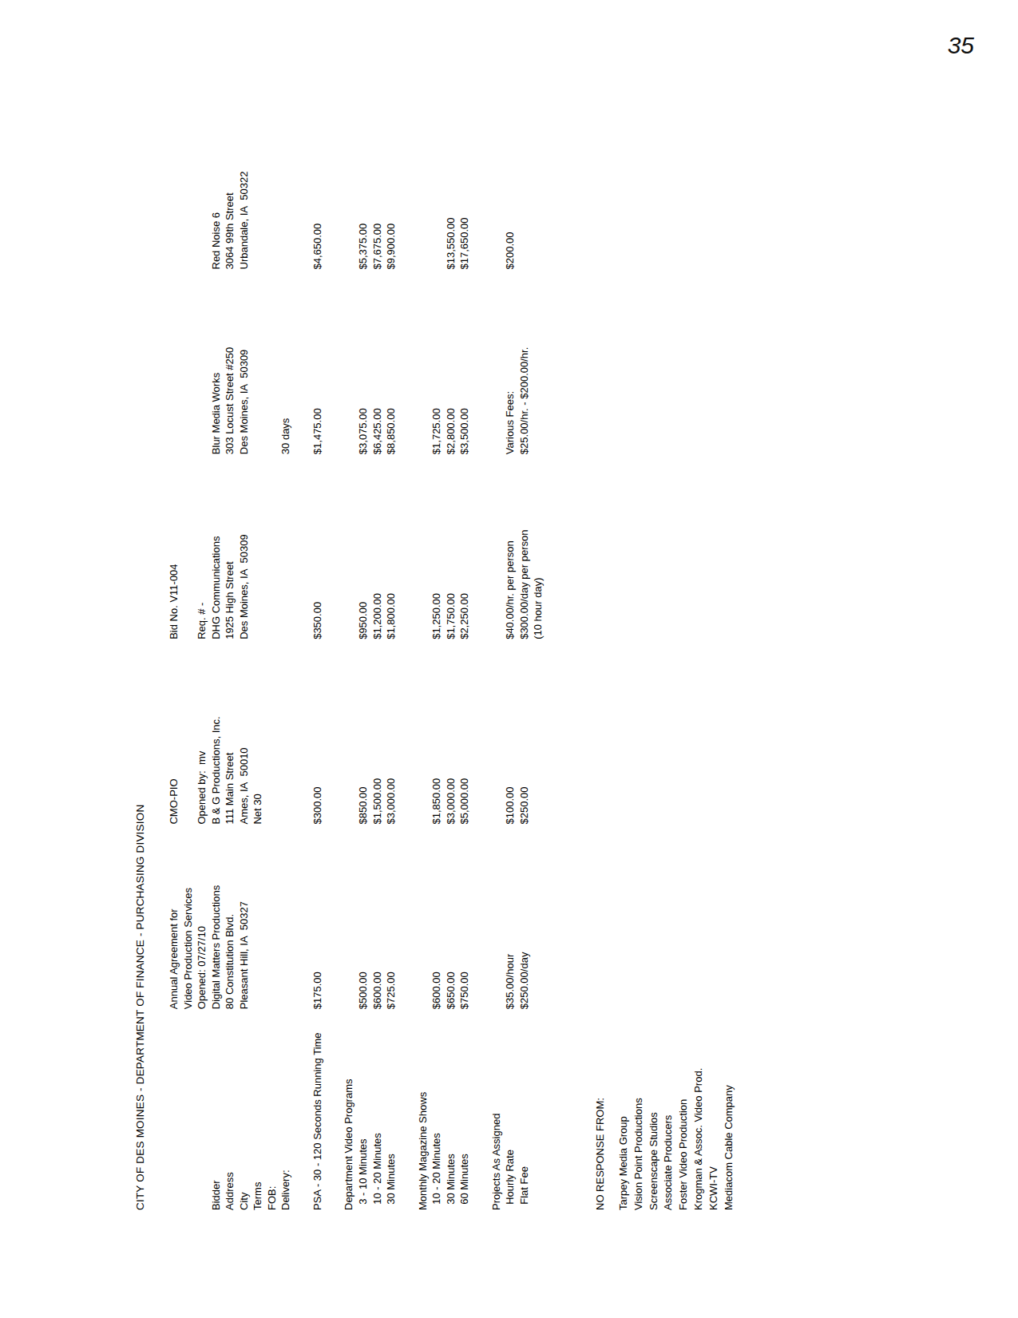35
CITY OF DES MOINES - DEPARTMENT OF FINANCE - PURCHASING DIVISION
| | Annual Agreement for Video Production Services | CMO-PIO | Bid No. V11-004 | | |
| | Opened: 07/27/10 | Opened by: mv | Req. # - | | |
| Bidder | Digital Matters Productions | B & G Productions, Inc. | DHG Communications | Blur Media Works | Red Noise 6 |
| Address | 80 Constitution Blvd. | 111 Main Street | 1925 High Street | 303 Locust Street #250 | 3064 99th Street |
| City | Pleasant Hill, IA 50327 | Ames, IA 50010 | Des Moines, IA 50309 | Des Moines, IA 50309 | Urbandale, IA 50322 |
| Terms | | Net 30 | | | |
| FOB: | | | | | |
| Delivery: | | | | 30 days | |
| PSA - 30 - 120 Seconds Running Time | $175.00 | $300.00 | $350.00 | $1,475.00 | $4,650.00 |
| Department Video Programs | | | | | |
| 3 - 10 Minutes | $500.00 | $850.00 | $950.00 | $3,075.00 | $5,375.00 |
| 10 - 20 Minutes | $600.00 | $1,500.00 | $1,200.00 | $6,425.00 | $7,675.00 |
| 30 Minutes | $725.00 | $3,000.00 | $1,800.00 | $8,850.00 | $9,900.00 |
| Monthly Magazine Shows | | | | | |
| 10 - 20 Minutes | $600.00 | $1,850.00 | $1,250.00 | $1,725.00 | |
| 30 Minutes | $650.00 | $3,000.00 | $1,750.00 | $2,800.00 | $13,550.00 |
| 60 Minutes | $750.00 | $5,000.00 | $2,250.00 | $3,500.00 | $17,650.00 |
| Projects As Assigned | | | | | |
| Hourly Rate | $35.00/hour | $100.00 | $40.00/hr. per person | Various Fees: | $200.00 |
| Flat Fee | $250.00/day | $250.00 | $300.00/day per person | $25.00/hr. - $200.00/hr. | |
| | | | (10 hour day) | | |
NO RESPONSE FROM:
Tarpey Media Group
Vision Point Productions
Screenscape Studios
Associate Producers
Foster Video Production
Krogman & Assoc. Video Prod.
KCWI-TV
Mediacom Cable Company